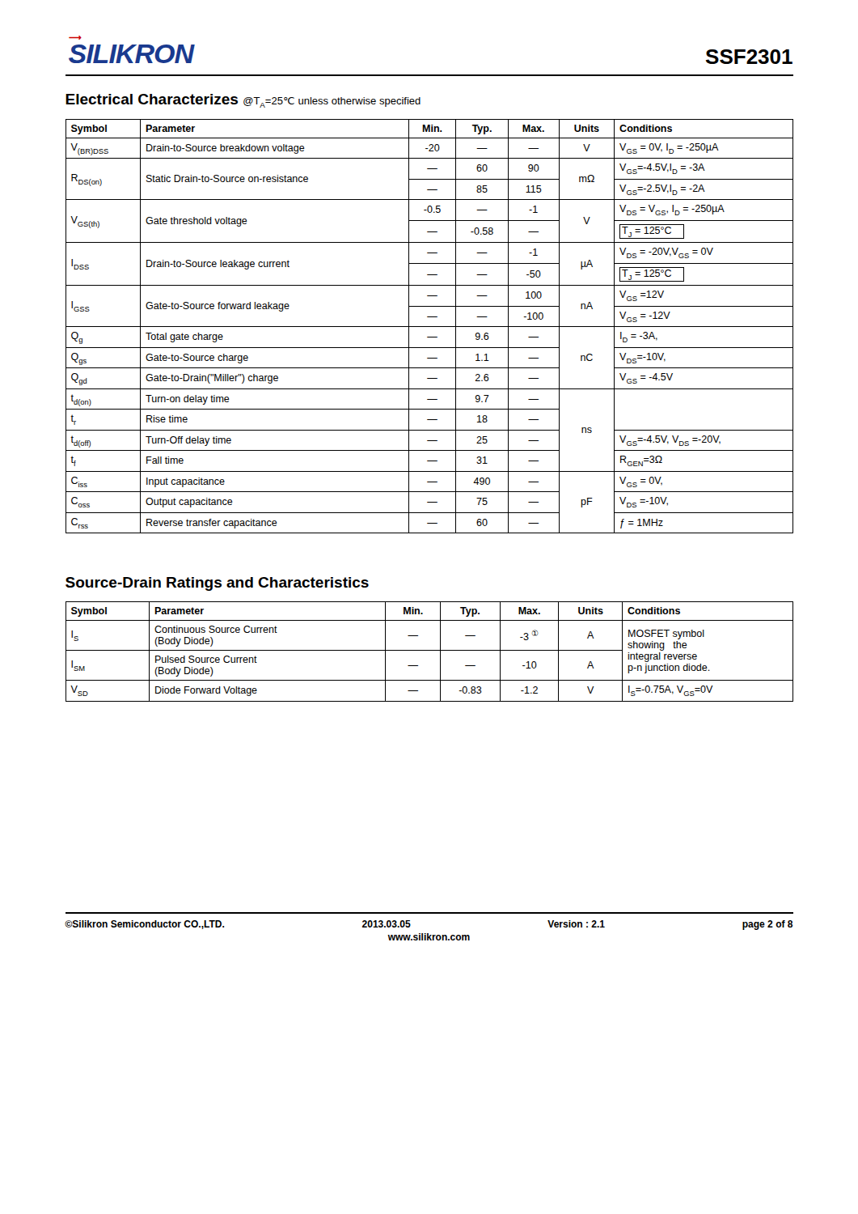⟶ SILIKRON
SSF2301
Electrical Characterizes @TA=25℃ unless otherwise specified
| Symbol | Parameter | Min. | Typ. | Max. | Units | Conditions |
| --- | --- | --- | --- | --- | --- | --- |
| V (BR)DSS | Drain-to-Source breakdown voltage | -20 | — | — | V | V GS = 0V, I D = -250µA |
| R DS(on) | Static Drain-to-Source on-resistance | — | 60 | 90 | mΩ | V GS =-4.5V,I D = -3A |
| — | 85 | 115 | V GS =-2.5V,I D = -2A |
| V GS(th) | Gate threshold voltage | -0.5 | — | -1 | V | V DS = V GS , I D = -250µA |
| — | -0.58 | — | T J = 125°C |
| I DSS | Drain-to-Source leakage current | — | — | -1 | µA | V DS = -20V,V GS = 0V |
| — | — | -50 | T J = 125°C |
| I GSS | Gate-to-Source forward leakage | — | — | 100 | nA | V GS =12V |
| — | — | -100 | V GS = -12V |
| Q g | Total gate charge | — | 9.6 | — | nC | I D = -3A, |
| Q gs | Gate-to-Source charge | — | 1.1 | — | V DS =-10V, |
| Q gd | Gate-to-Drain("Miller") charge | — | 2.6 | — | V GS = -4.5V |
| t d(on) | Turn-on delay time | — | 9.7 | — | ns | |
| t r | Rise time | — | 18 | — |
| t d(off) | Turn-Off delay time | — | 25 | — | V GS =-4.5V, V DS =-20V, |
| t f | Fall time | — | 31 | — | R GEN =3Ω |
| C iss | Input capacitance | — | 490 | — | pF | V GS = 0V, |
| C oss | Output capacitance | — | 75 | — | V DS =-10V, |
| C rss | Reverse transfer capacitance | — | 60 | — | ƒ = 1MHz |
Source-Drain Ratings and Characteristics
| Symbol | Parameter | Min. | Typ. | Max. | Units | Conditions |
| --- | --- | --- | --- | --- | --- | --- |
| I S | Continuous Source Current (Body Diode) | — | — | -3 ① | A | MOSFET symbol showing the integral reverse p-n junction diode. |
| I SM | Pulsed Source Current (Body Diode) | — | — | -10 | A |
| V SD | Diode Forward Voltage | — | -0.83 | -1.2 | V | I S =-0.75A, V GS =0V |
©Silikron Semiconductor CO.,LTD. 2013.03.05 Version : 2.1 page 2 of 8
www.silikron.com